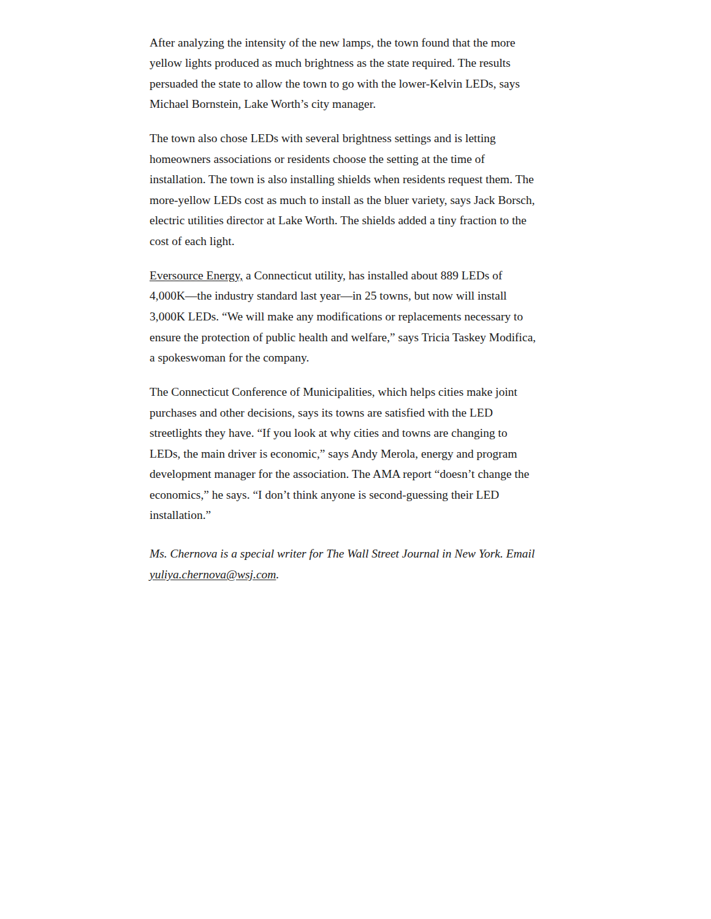After analyzing the intensity of the new lamps, the town found that the more yellow lights produced as much brightness as the state required. The results persuaded the state to allow the town to go with the lower-Kelvin LEDs, says Michael Bornstein, Lake Worth’s city manager.
The town also chose LEDs with several brightness settings and is letting homeowners associations or residents choose the setting at the time of installation. The town is also installing shields when residents request them. The more-yellow LEDs cost as much to install as the bluer variety, says Jack Borsch, electric utilities director at Lake Worth. The shields added a tiny fraction to the cost of each light.
Eversource Energy, a Connecticut utility, has installed about 889 LEDs of 4,000K—the industry standard last year—in 25 towns, but now will install 3,000K LEDs. “We will make any modifications or replacements necessary to ensure the protection of public health and welfare,” says Tricia Taskey Modifica, a spokeswoman for the company.
The Connecticut Conference of Municipalities, which helps cities make joint purchases and other decisions, says its towns are satisfied with the LED streetlights they have. “If you look at why cities and towns are changing to LEDs, the main driver is economic,” says Andy Merola, energy and program development manager for the association. The AMA report “doesn’t change the economics,” he says. “I don’t think anyone is second-guessing their LED installation.”
Ms. Chernova is a special writer for The Wall Street Journal in New York. Email yuliya.chernova@wsj.com.